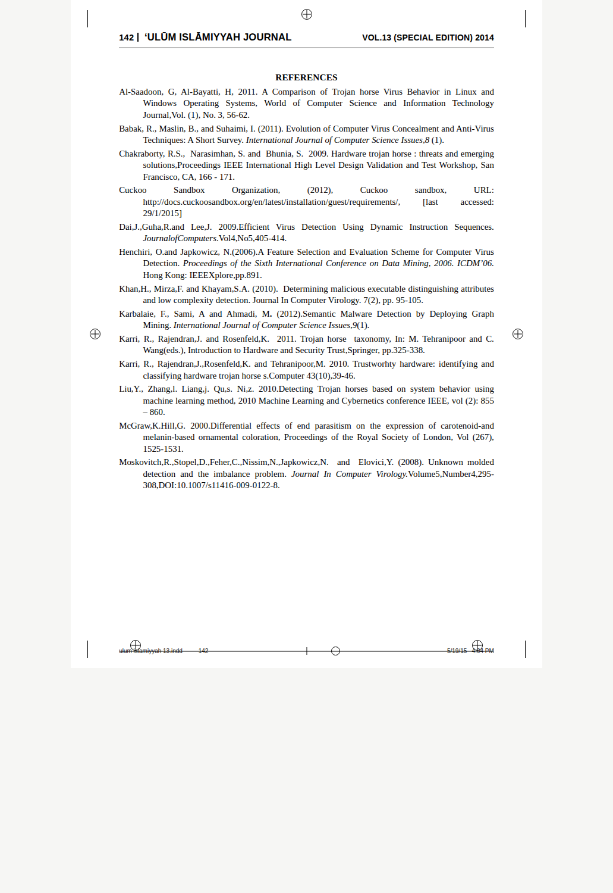142 ‘ULŪM ISLĀMIYYAH JOURNAL
VOL.13 (SPECIAL EDITION) 2014
REFERENCES
Al-Saadoon, G, Al-Bayatti, H, 2011. A Comparison of Trojan horse Virus Behavior in Linux and Windows Operating Systems, World of Computer Science and Information Technology Journal,Vol. (1), No. 3, 56-62.
Babak, R., Maslin, B., and Suhaimi, I. (2011). Evolution of Computer Virus Concealment and Anti-Virus Techniques: A Short Survey. International Journal of Computer Science Issues,8 (1).
Chakraborty, R.S., Narasimhan, S. and Bhunia, S. 2009. Hardware trojan horse : threats and emerging solutions,Proceedings IEEE International High Level Design Validation and Test Workshop, San Francisco, CA, 166 - 171.
Cuckoo Sandbox Organization, (2012), Cuckoo sandbox, URL: http://docs.cuckoosandbox.org/en/latest/installation/guest/requirements/, [last accessed: 29/1/2015]
Dai,J.,Guha,R.and Lee,J. 2009.Efficient Virus Detection Using Dynamic Instruction Sequences. JournalofComputers.Vol4,No5,405-414.
Henchiri, O.and Japkowicz, N.(2006).A Feature Selection and Evaluation Scheme for Computer Virus Detection. Proceedings of the Sixth International Conference on Data Mining, 2006. ICDM’06. Hong Kong: IEEEXplore,pp.891.
Khan,H., Mirza,F. and Khayam,S.A. (2010). Determining malicious executable distinguishing attributes and low complexity detection. Journal In Computer Virology. 7(2), pp. 95-105.
Karbalaie, F., Sami, A and Ahmadi, M. (2012).Semantic Malware Detection by Deploying Graph Mining. International Journal of Computer Science Issues,9(1).
Karri, R., Rajendran,J. and Rosenfeld,K. 2011. Trojan horse taxonomy, In: M. Tehranipoor and C. Wang(eds.), Introduction to Hardware and Security Trust,Springer, pp.325-338.
Karri, R., Rajendran,J.,Rosenfeld,K. and Tehranipoor,M. 2010. Trustworhty hardware: identifying and classifying hardware trojan horse s.Computer 43(10),39-46.
Liu,Y., Zhang,l. Liang,j. Qu,s. Ni,z. 2010.Detecting Trojan horses based on system behavior using machine learning method, 2010 Machine Learning and Cybernetics conference IEEE, vol (2): 855 – 860.
McGraw,K.Hill,G. 2000.Differential effects of end parasitism on the expression of carotenoid-and melanin-based ornamental coloration, Proceedings of the Royal Society of London, Vol (267), 1525-1531.
Moskovitch,R.,Stopel,D.,Feher,C.,Nissim,N.,Japkowicz,N. and Elovici,Y. (2008). Unknown molded detection and the imbalance problem. Journal In Computer Virology. Volume5,Number4,295-308,DOI:10.1007/s11416-009-0122-8.
ulum islamiyyah 13.indd 142
5/19/15 4:04 PM